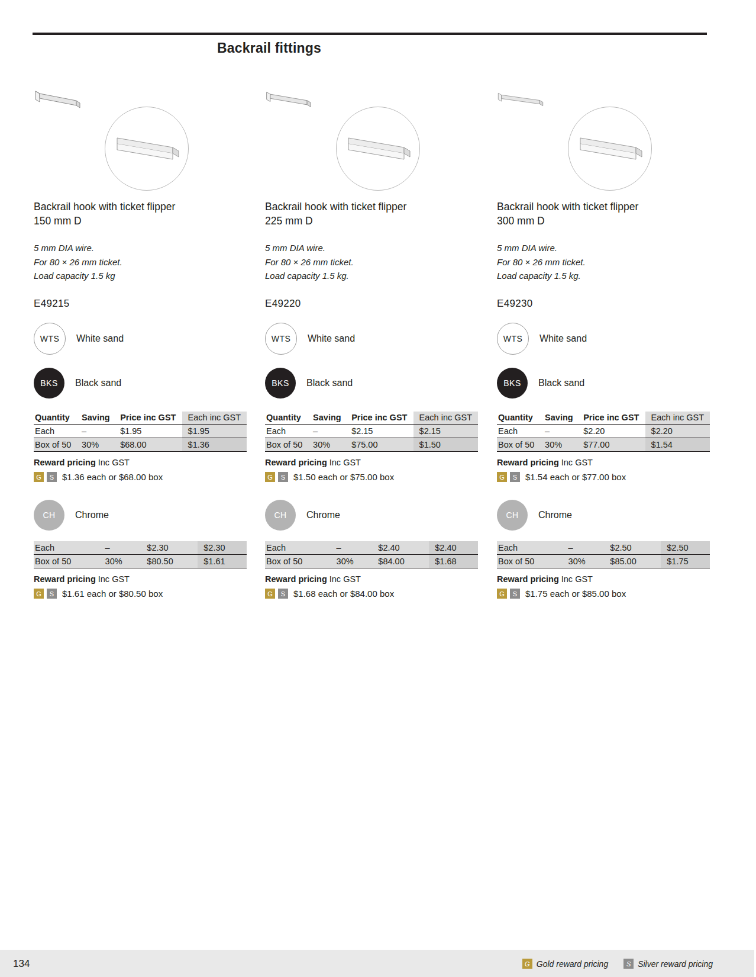Backrail fittings
Backrail hook with ticket flipper
150 mm D
5 mm DIA wire.
For 80 × 26 mm ticket.
Load capacity 1.5 kg
E49215
WTS
White sand
BKS
Black sand
| Quantity | Saving | Price inc GST | Each inc GST |
| --- | --- | --- | --- |
| Each | – | $1.95 | $1.95 |
| Box of 50 | 30% | $68.00 | $1.36 |
Reward pricing Inc GST
GS $1.36 each or $68.00 box
CH
Chrome
| Each | – | $2.30 | $2.30 |
| Box of 50 | 30% | $80.50 | $1.61 |
Reward pricing Inc GST
GS $1.61 each or $80.50 box
Backrail hook with ticket flipper
225 mm D
5 mm DIA wire.
For 80 × 26 mm ticket.
Load capacity 1.5 kg.
E49220
WTS
White sand
BKS
Black sand
| Quantity | Saving | Price inc GST | Each inc GST |
| --- | --- | --- | --- |
| Each | – | $2.15 | $2.15 |
| Box of 50 | 30% | $75.00 | $1.50 |
Reward pricing Inc GST
GS $1.50 each or $75.00 box
CH
Chrome
| Each | – | $2.40 | $2.40 |
| Box of 50 | 30% | $84.00 | $1.68 |
Reward pricing Inc GST
GS $1.68 each or $84.00 box
Backrail hook with ticket flipper
300 mm D
5 mm DIA wire.
For 80 × 26 mm ticket.
Load capacity 1.5 kg.
E49230
WTS
White sand
BKS
Black sand
| Quantity | Saving | Price inc GST | Each inc GST |
| --- | --- | --- | --- |
| Each | – | $2.20 | $2.20 |
| Box of 50 | 30% | $77.00 | $1.54 |
Reward pricing Inc GST
GS $1.54 each or $77.00 box
CH
Chrome
| Each | – | $2.50 | $2.50 |
| Box of 50 | 30% | $85.00 | $1.75 |
Reward pricing Inc GST
GS $1.75 each or $85.00 box
134
GGold reward pricing
SSilver reward pricing